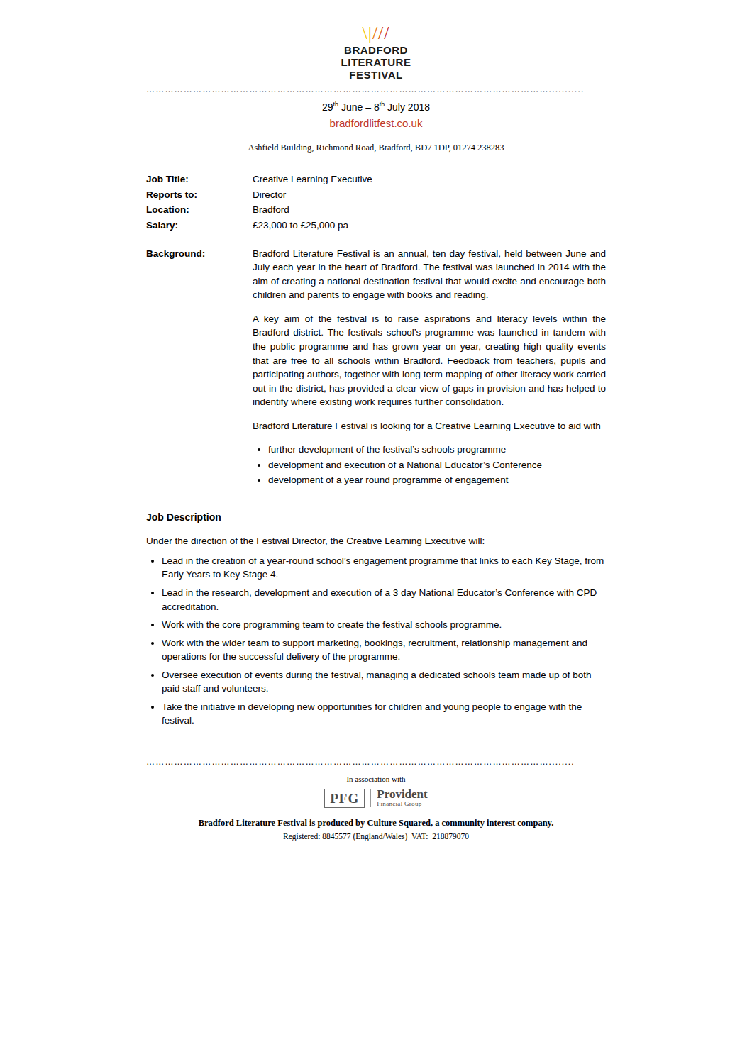\|///
BRADFORD
LITERATURE
FESTIVAL
…………………………………………………………………………………………………………………...........
29th June – 8th July 2018
bradfordlitfest.co.uk
Ashfield Building, Richmond Road, Bradford, BD7 1DP, 01274 238283
| Job Title: | Creative Learning Executive |
| Reports to: | Director |
| Location: | Bradford |
| Salary: | £23,000 to £25,000 pa |
Background:
Bradford Literature Festival is an annual, ten day festival, held between June and July each year in the heart of Bradford. The festival was launched in 2014 with the aim of creating a national destination festival that would excite and encourage both children and parents to engage with books and reading.
A key aim of the festival is to raise aspirations and literacy levels within the Bradford district. The festivals school’s programme was launched in tandem with the public programme and has grown year on year, creating high quality events that are free to all schools within Bradford. Feedback from teachers, pupils and participating authors, together with long term mapping of other literacy work carried out in the district, has provided a clear view of gaps in provision and has helped to indentify where existing work requires further consolidation.
Bradford Literature Festival is looking for a Creative Learning Executive to aid with
further development of the festival’s schools programme
development and execution of a National Educator’s Conference
development of a year round programme of engagement
Job Description
Under the direction of the Festival Director, the Creative Learning Executive will:
Lead in the creation of a year-round school’s engagement programme that links to each Key Stage, from Early Years to Key Stage 4.
Lead in the research, development and execution of a 3 day National Educator’s Conference with CPD accreditation.
Work with the core programming team to create the festival schools programme.
Work with the wider team to support marketing, bookings, recruitment, relationship management and operations for the successful delivery of the programme.
Oversee execution of events during the festival, managing a dedicated schools team made up of both paid staff and volunteers.
Take the initiative in developing new opportunities for children and young people to engage with the festival.
…………………………………………………………………………………………………………………........
In association with
PFG Provident Financial Group
Bradford Literature Festival is produced by Culture Squared, a community interest company.
Registered: 8845577 (England/Wales) VAT: 218879070